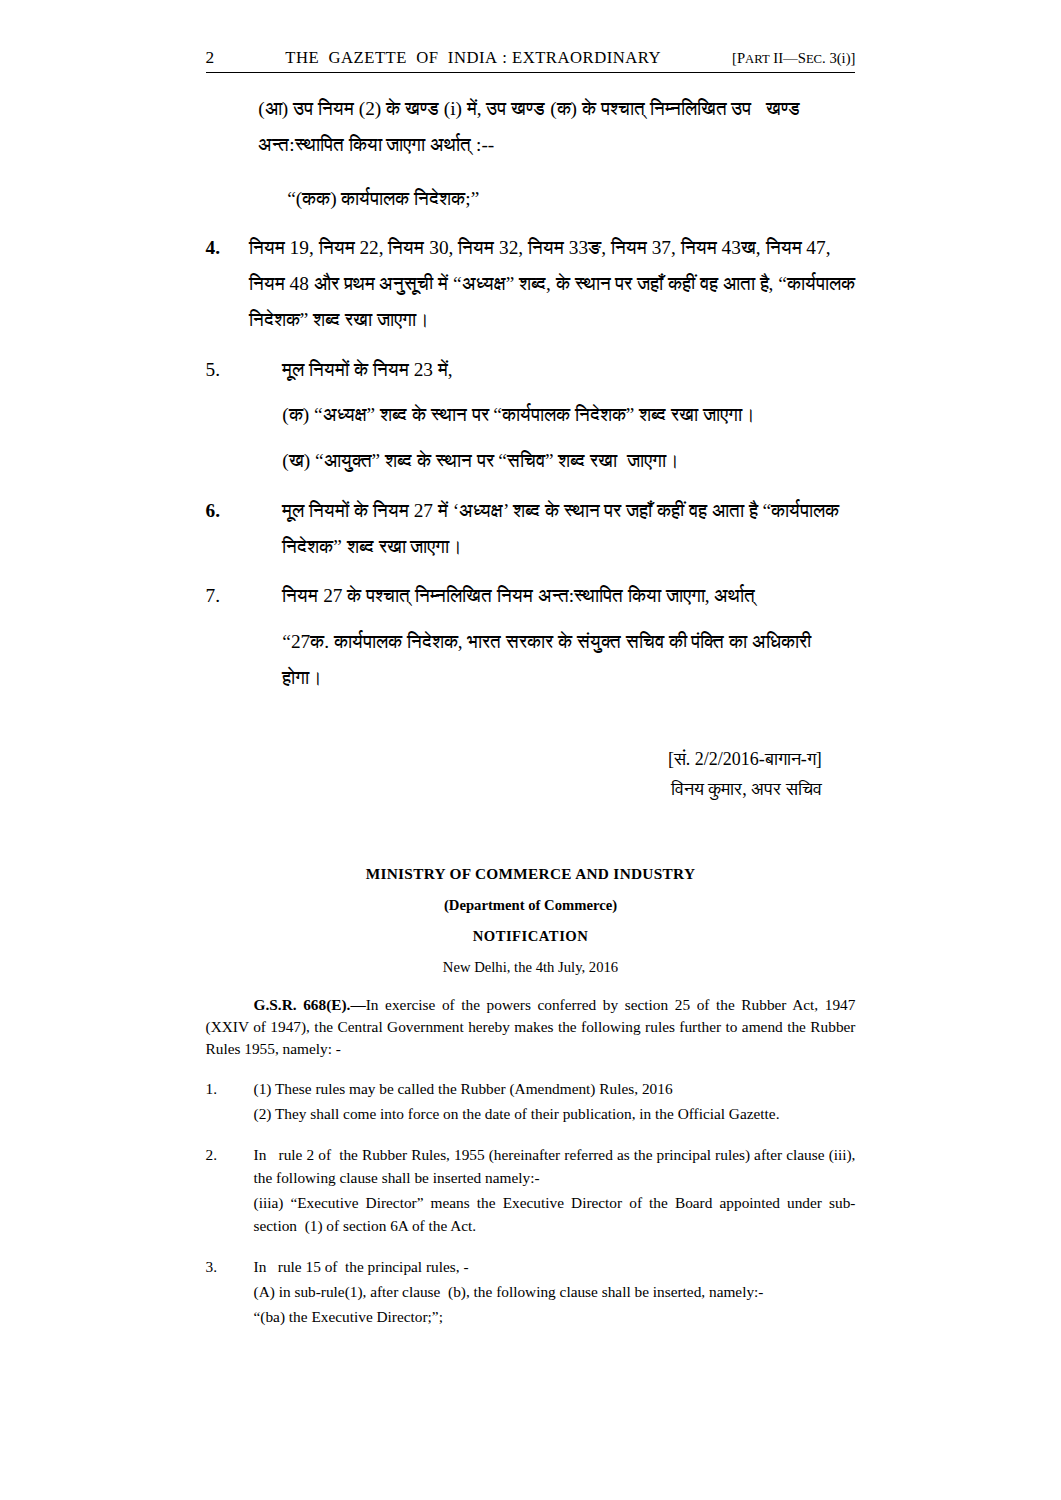2
THE GAZETTE OF INDIA : EXTRAORDINARY
[PART II—SEC. 3(i)]
(आ) उप नियम (2) के खण्ड (i) में, उप खण्ड (क) के पश्चात् निम्नलिखित उप खण्ड अन्त:स्थापित किया जाएगा अर्थात् :--
“(कक) कार्यपालक निदेशक;”
4.
नियम 19, नियम 22, नियम 30, नियम 32, नियम 33ङ, नियम 37, नियम 43ख, नियम 47, नियम 48 और प्रथम अनुसूची में “अध्यक्ष” शब्द, के स्थान पर जहाँ कहीं वह आता है, “कार्यपालक निदेशक” शब्द रखा जाएगा।
5.
मूल नियमों के नियम 23 में,
(क) “अध्यक्ष” शब्द के स्थान पर “कार्यपालक निदेशक” शब्द रखा जाएगा।
(ख) “आयुक्त” शब्द के स्थान पर “सचिव” शब्द रखा जाएगा।
6.
मूल नियमों के नियम 27 में ‘अध्यक्ष’ शब्द के स्थान पर जहाँ कहीं वह आता है “कार्यपालक निदेशक” शब्द रखा जाएगा।
7.
नियम 27 के पश्चात् निम्नलिखित नियम अन्त:स्थापित किया जाएगा, अर्थात्
“27क. कार्यपालक निदेशक, भारत सरकार के संयुक्त सचिव की पंक्ति का अधिकारी होगा।
[सं. 2/2/2016-बागान-ग]
विनय कुमार, अपर सचिव
MINISTRY OF COMMERCE AND INDUSTRY
(Department of Commerce)
NOTIFICATION
New Delhi, the 4th July, 2016
G.S.R. 668(E).—In exercise of the powers conferred by section 25 of the Rubber Act, 1947 (XXIV of 1947), the Central Government hereby makes the following rules further to amend the Rubber Rules 1955, namely: -
1.
(1) These rules may be called the Rubber (Amendment) Rules, 2016
(2) They shall come into force on the date of their publication, in the Official Gazette.
2.
In rule 2 of the Rubber Rules, 1955 (hereinafter referred as the principal rules) after clause (iii), the following clause shall be inserted namely:-
(iiia) “Executive Director” means the Executive Director of the Board appointed under sub-section (1) of section 6A of the Act.
3.
In rule 15 of the principal rules, -
(A) in sub-rule(1), after clause (b), the following clause shall be inserted, namely:-
“(ba) the Executive Director;”;